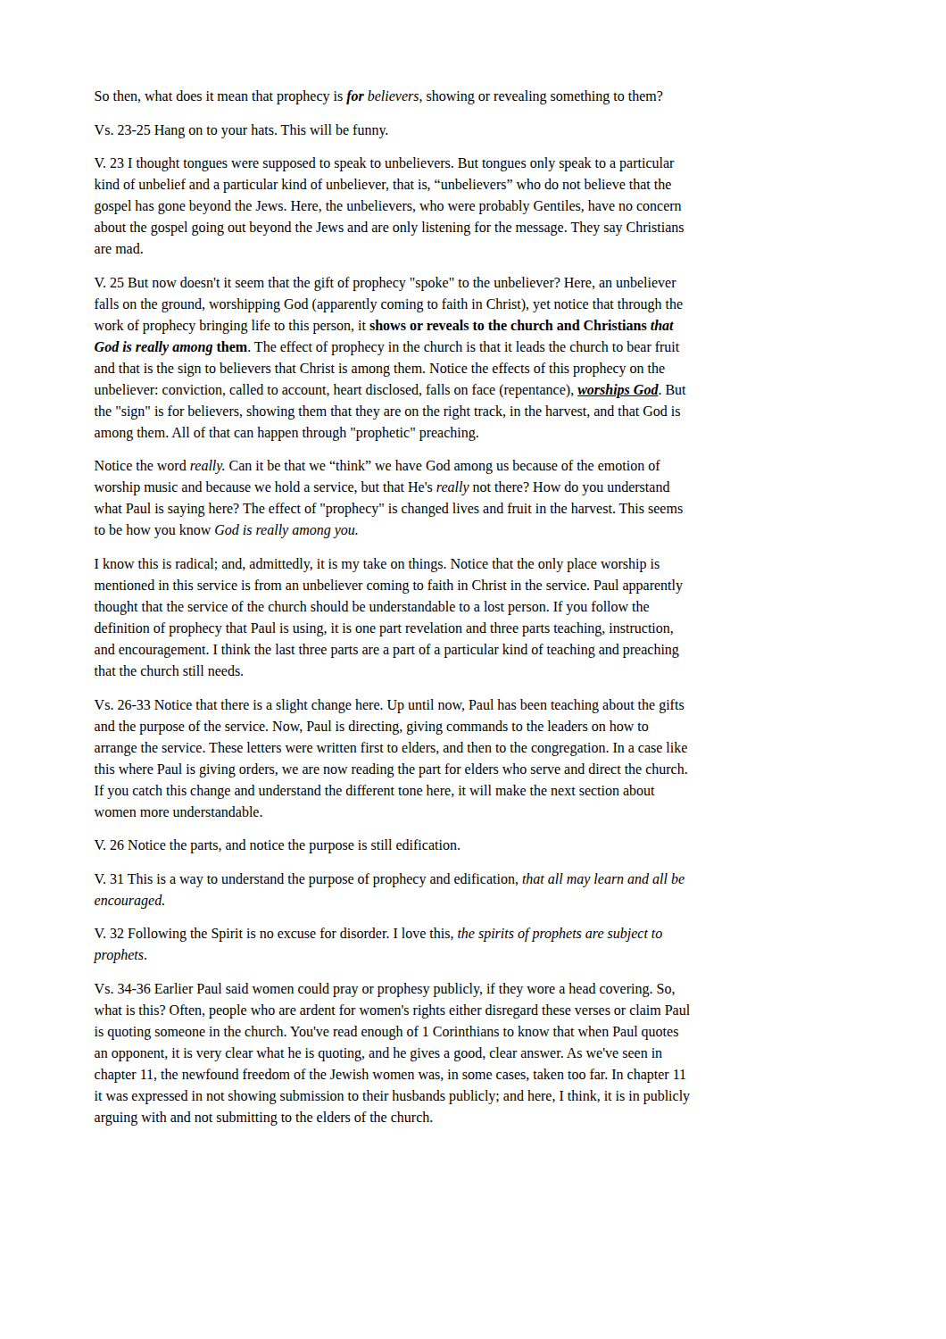So then, what does it mean that prophecy is for believers, showing or revealing something to them?
Vs. 23-25 Hang on to your hats. This will be funny.
V. 23 I thought tongues were supposed to speak to unbelievers. But tongues only speak to a particular kind of unbelief and a particular kind of unbeliever, that is, “unbelievers” who do not believe that the gospel has gone beyond the Jews. Here, the unbelievers, who were probably Gentiles, have no concern about the gospel going out beyond the Jews and are only listening for the message. They say Christians are mad.
V. 25 But now doesn't it seem that the gift of prophecy "spoke" to the unbeliever? Here, an unbeliever falls on the ground, worshipping God (apparently coming to faith in Christ), yet notice that through the work of prophecy bringing life to this person, it shows or reveals to the church and Christians that God is really among them. The effect of prophecy in the church is that it leads the church to bear fruit and that is the sign to believers that Christ is among them. Notice the effects of this prophecy on the unbeliever: conviction, called to account, heart disclosed, falls on face (repentance), worships God. But the "sign" is for believers, showing them that they are on the right track, in the harvest, and that God is among them. All of that can happen through "prophetic" preaching.
Notice the word really. Can it be that we “think” we have God among us because of the emotion of worship music and because we hold a service, but that He's really not there? How do you understand what Paul is saying here? The effect of "prophecy" is changed lives and fruit in the harvest. This seems to be how you know God is really among you.
I know this is radical; and, admittedly, it is my take on things. Notice that the only place worship is mentioned in this service is from an unbeliever coming to faith in Christ in the service. Paul apparently thought that the service of the church should be understandable to a lost person. If you follow the definition of prophecy that Paul is using, it is one part revelation and three parts teaching, instruction, and encouragement. I think the last three parts are a part of a particular kind of teaching and preaching that the church still needs.
Vs. 26-33 Notice that there is a slight change here. Up until now, Paul has been teaching about the gifts and the purpose of the service. Now, Paul is directing, giving commands to the leaders on how to arrange the service. These letters were written first to elders, and then to the congregation. In a case like this where Paul is giving orders, we are now reading the part for elders who serve and direct the church. If you catch this change and understand the different tone here, it will make the next section about women more understandable.
V. 26 Notice the parts, and notice the purpose is still edification.
V. 31 This is a way to understand the purpose of prophecy and edification, that all may learn and all be encouraged.
V. 32 Following the Spirit is no excuse for disorder. I love this, the spirits of prophets are subject to prophets.
Vs. 34-36 Earlier Paul said women could pray or prophesy publicly, if they wore a head covering. So, what is this? Often, people who are ardent for women's rights either disregard these verses or claim Paul is quoting someone in the church. You've read enough of 1 Corinthians to know that when Paul quotes an opponent, it is very clear what he is quoting, and he gives a good, clear answer. As we've seen in chapter 11, the newfound freedom of the Jewish women was, in some cases, taken too far. In chapter 11 it was expressed in not showing submission to their husbands publicly; and here, I think, it is in publicly arguing with and not submitting to the elders of the church.